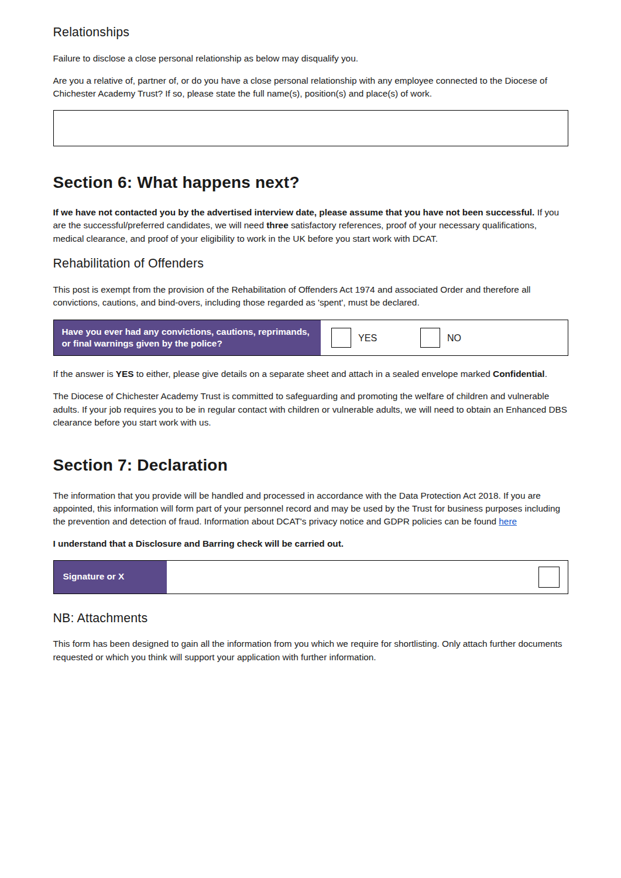Relationships
Failure to disclose a close personal relationship as below may disqualify you.
Are you a relative of, partner of, or do you have a close personal relationship with any employee connected to the Diocese of Chichester Academy Trust? If so, please state the full name(s), position(s) and place(s) of work.
Section 6: What happens next?
If we have not contacted you by the advertised interview date, please assume that you have not been successful. If you are the successful/preferred candidates, we will need three satisfactory references, proof of your necessary qualifications, medical clearance, and proof of your eligibility to work in the UK before you start work with DCAT.
Rehabilitation of Offenders
This post is exempt from the provision of the Rehabilitation of Offenders Act 1974 and associated Order and therefore all convictions, cautions, and bind-overs, including those regarded as 'spent', must be declared.
Have you ever had any convictions, cautions, reprimands, or final warnings given by the police?
YES
NO
If the answer is YES to either, please give details on a separate sheet and attach in a sealed envelope marked Confidential.
The Diocese of Chichester Academy Trust is committed to safeguarding and promoting the welfare of children and vulnerable adults. If your job requires you to be in regular contact with children or vulnerable adults, we will need to obtain an Enhanced DBS clearance before you start work with us.
Section 7: Declaration
The information that you provide will be handled and processed in accordance with the Data Protection Act 2018. If you are appointed, this information will form part of your personnel record and may be used by the Trust for business purposes including the prevention and detection of fraud. Information about DCAT's privacy notice and GDPR policies can be found here
I understand that a Disclosure and Barring check will be carried out.
Signature or X
NB: Attachments
This form has been designed to gain all the information from you which we require for shortlisting. Only attach further documents requested or which you think will support your application with further information.